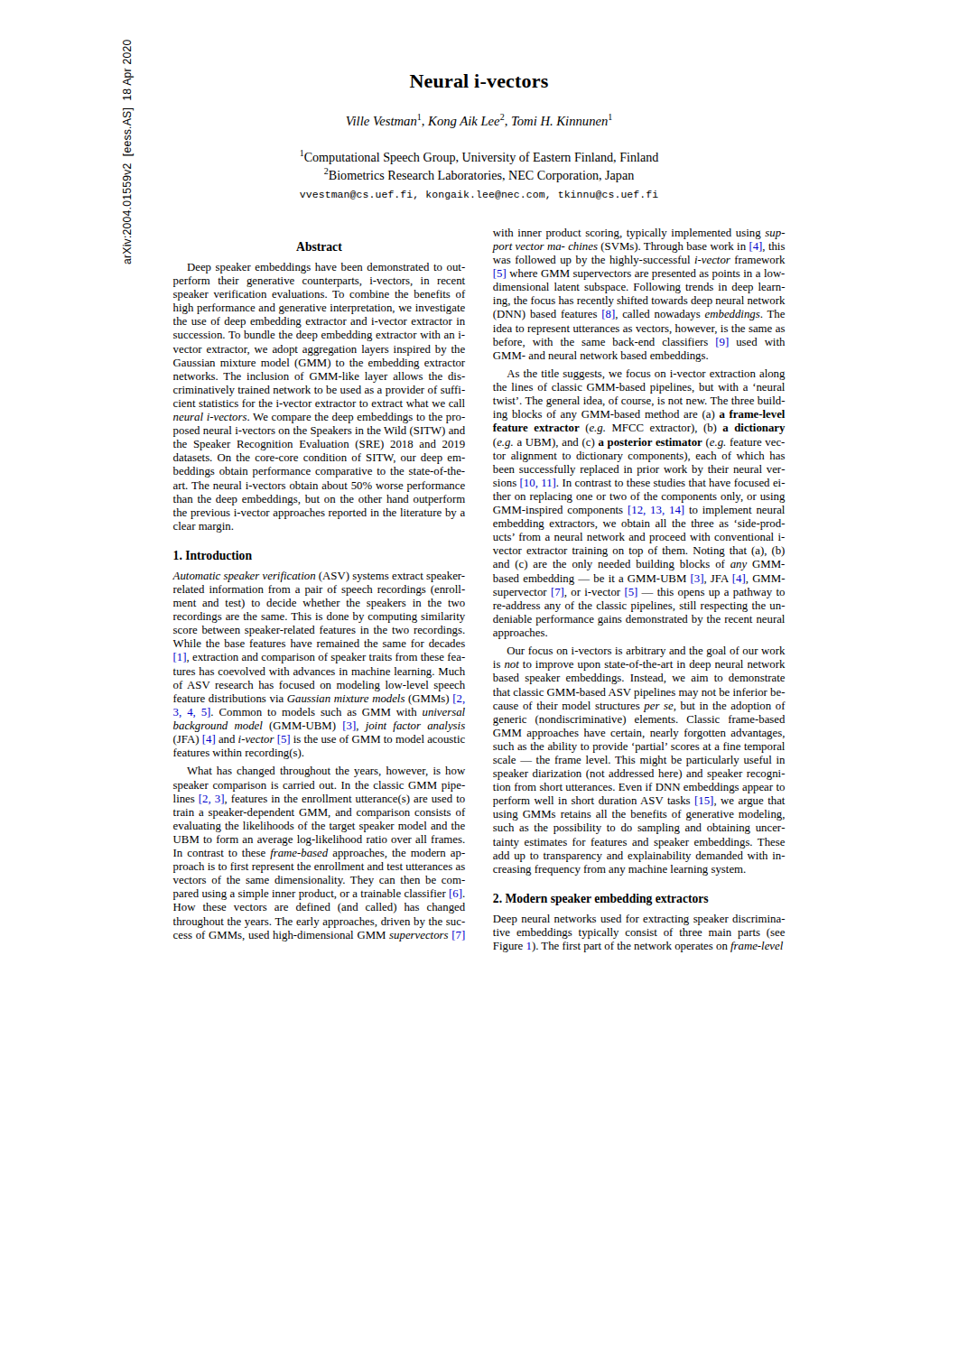arXiv:2004.01559v2 [eess.AS] 18 Apr 2020
Neural i-vectors
Ville Vestman1, Kong Aik Lee2, Tomi H. Kinnunen1
1Computational Speech Group, University of Eastern Finland, Finland
2Biometrics Research Laboratories, NEC Corporation, Japan
vvestman@cs.uef.fi, kongaik.lee@nec.com, tkinnu@cs.uef.fi
Abstract
Deep speaker embeddings have been demonstrated to outperform their generative counterparts, i-vectors, in recent speaker verification evaluations. To combine the benefits of high performance and generative interpretation, we investigate the use of deep embedding extractor and i-vector extractor in succession. To bundle the deep embedding extractor with an i-vector extractor, we adopt aggregation layers inspired by the Gaussian mixture model (GMM) to the embedding extractor networks. The inclusion of GMM-like layer allows the discriminatively trained network to be used as a provider of sufficient statistics for the i-vector extractor to extract what we call neural i-vectors. We compare the deep embeddings to the proposed neural i-vectors on the Speakers in the Wild (SITW) and the Speaker Recognition Evaluation (SRE) 2018 and 2019 datasets. On the core-core condition of SITW, our deep embeddings obtain performance comparative to the state-of-the-art. The neural i-vectors obtain about 50% worse performance than the deep embeddings, but on the other hand outperform the previous i-vector approaches reported in the literature by a clear margin.
1. Introduction
Automatic speaker verification (ASV) systems extract speaker-related information from a pair of speech recordings (enrollment and test) to decide whether the speakers in the two recordings are the same. This is done by computing similarity score between speaker-related features in the two recordings. While the base features have remained the same for decades [1], extraction and comparison of speaker traits from these features has coevolved with advances in machine learning. Much of ASV research has focused on modeling low-level speech feature distributions via Gaussian mixture models (GMMs) [2, 3, 4, 5]. Common to models such as GMM with universal background model (GMM-UBM) [3], joint factor analysis (JFA) [4] and i-vector [5] is the use of GMM to model acoustic features within recording(s).
What has changed throughout the years, however, is how speaker comparison is carried out. In the classic GMM pipelines [2, 3], features in the enrollment utterance(s) are used to train a speaker-dependent GMM, and comparison consists of evaluating the likelihoods of the target speaker model and the UBM to form an average log-likelihood ratio over all frames. In contrast to these frame-based approaches, the modern approach is to first represent the enrollment and test utterances as vectors of the same dimensionality. They can then be compared using a simple inner product, or a trainable classifier [6]. How these vectors are defined (and called) has changed throughout the years. The early approaches, driven by the success of GMMs, used high-dimensional GMM supervectors [7] with inner product scoring, typically implemented using support vector ma- chines (SVMs). Through base work in [4], this was followed up by the highly-successful i-vector framework [5] where GMM supervectors are presented as points in a low-dimensional latent subspace. Following trends in deep learning, the focus has recently shifted towards deep neural network (DNN) based features [8], called nowadays embeddings. The idea to represent utterances as vectors, however, is the same as before, with the same back-end classifiers [9] used with GMM- and neural network based embeddings.
As the title suggests, we focus on i-vector extraction along the lines of classic GMM-based pipelines, but with a ‘neural twist’. The general idea, of course, is not new. The three building blocks of any GMM-based method are (a) a frame-level feature extractor (e.g. MFCC extractor), (b) a dictionary (e.g. a UBM), and (c) a posterior estimator (e.g. feature vector alignment to dictionary components), each of which has been successfully replaced in prior work by their neural versions [10, 11]. In contrast to these studies that have focused either on replacing one or two of the components only, or using GMM-inspired components [12, 13, 14] to implement neural embedding extractors, we obtain all the three as ‘side-products’ from a neural network and proceed with conventional i-vector extractor training on top of them. Noting that (a), (b) and (c) are the only needed building blocks of any GMM-based embedding — be it a GMM-UBM [3], JFA [4], GMM-supervector [7], or i-vector [5] — this opens up a pathway to re-address any of the classic pipelines, still respecting the undeniable performance gains demonstrated by the recent neural approaches.
Our focus on i-vectors is arbitrary and the goal of our work is not to improve upon state-of-the-art in deep neural network based speaker embeddings. Instead, we aim to demonstrate that classic GMM-based ASV pipelines may not be inferior because of their model structures per se, but in the adoption of generic (nondiscriminative) elements. Classic frame-based GMM approaches have certain, nearly forgotten advantages, such as the ability to provide ‘partial’ scores at a fine temporal scale — the frame level. This might be particularly useful in speaker diarization (not addressed here) and speaker recognition from short utterances. Even if DNN embeddings appear to perform well in short duration ASV tasks [15], we argue that using GMMs retains all the benefits of generative modeling, such as the possibility to do sampling and obtaining uncertainty estimates for features and speaker embeddings. These add up to transparency and explainability demanded with increasing frequency from any machine learning system.
2. Modern speaker embedding extractors
Deep neural networks used for extracting speaker discriminative embeddings typically consist of three main parts (see Figure 1). The first part of the network operates on frame-level